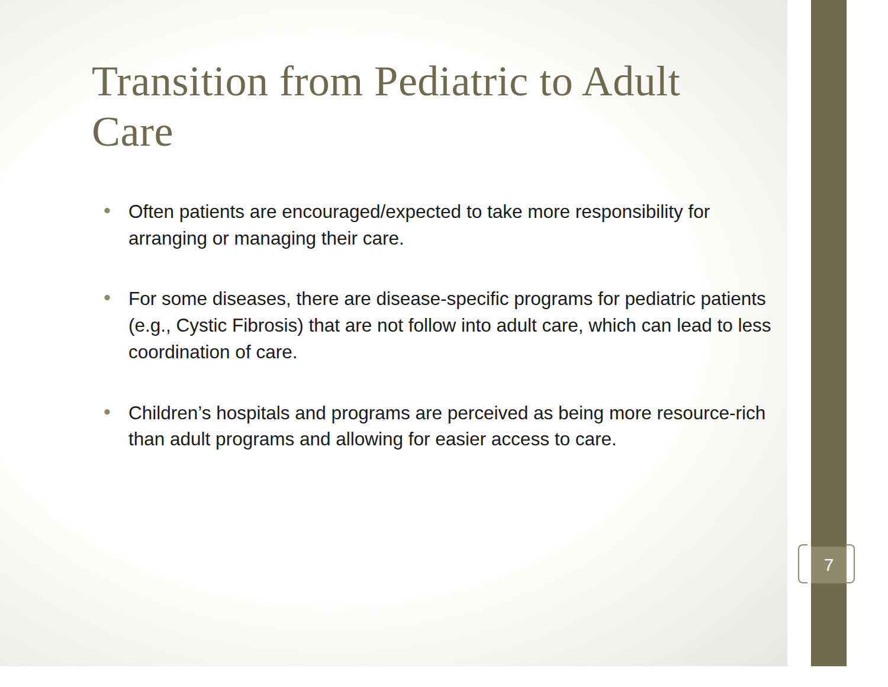Transition from Pediatric to Adult Care
Often patients are encouraged/expected to take more responsibility for arranging or managing their care.
For some diseases, there are disease-specific programs for pediatric patients (e.g., Cystic Fibrosis) that are not follow into adult care, which can lead to less coordination of care.
Children’s hospitals and programs are perceived as being more resource-rich than adult programs and allowing for easier access to care.
7